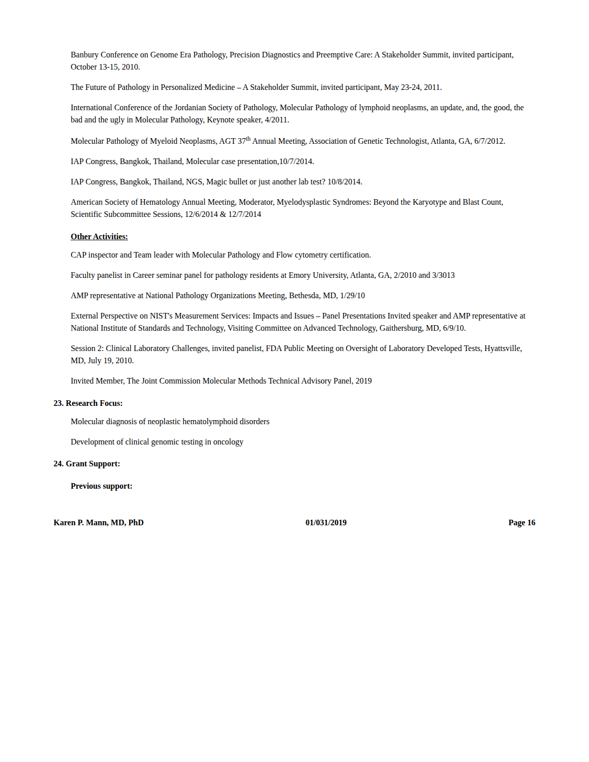Banbury Conference on Genome Era Pathology, Precision Diagnostics and Preemptive Care: A Stakeholder Summit, invited participant, October 13-15, 2010.
The Future of Pathology in Personalized Medicine – A Stakeholder Summit, invited participant, May 23-24, 2011.
International Conference of the Jordanian Society of Pathology, Molecular Pathology of lymphoid neoplasms, an update, and, the good, the bad and the ugly in Molecular Pathology, Keynote speaker, 4/2011.
Molecular Pathology of Myeloid Neoplasms, AGT 37th Annual Meeting, Association of Genetic Technologist, Atlanta, GA, 6/7/2012.
IAP Congress, Bangkok, Thailand, Molecular case presentation,10/7/2014.
IAP Congress, Bangkok, Thailand, NGS, Magic bullet or just another lab test? 10/8/2014.
American Society of Hematology Annual Meeting, Moderator, Myelodysplastic Syndromes: Beyond the Karyotype and Blast Count, Scientific Subcommittee Sessions, 12/6/2014 & 12/7/2014
Other Activities:
CAP inspector and Team leader with Molecular Pathology and Flow cytometry certification.
Faculty panelist in Career seminar panel for pathology residents at Emory University, Atlanta, GA, 2/2010 and 3/3013
AMP representative at National Pathology Organizations Meeting, Bethesda, MD, 1/29/10
External Perspective on NIST's Measurement Services: Impacts and Issues – Panel Presentations Invited speaker and AMP representative at National Institute of Standards and Technology, Visiting Committee on Advanced Technology, Gaithersburg, MD, 6/9/10.
Session 2: Clinical Laboratory Challenges, invited panelist, FDA Public Meeting on Oversight of Laboratory Developed Tests, Hyattsville, MD, July 19, 2010.
Invited Member, The Joint Commission Molecular Methods Technical Advisory Panel, 2019
23. Research Focus:
Molecular diagnosis of neoplastic hematolymphoid disorders
Development of clinical genomic testing in oncology
24. Grant Support:
Previous support:
Karen P. Mann, MD, PhD 01/031/2019 Page 16